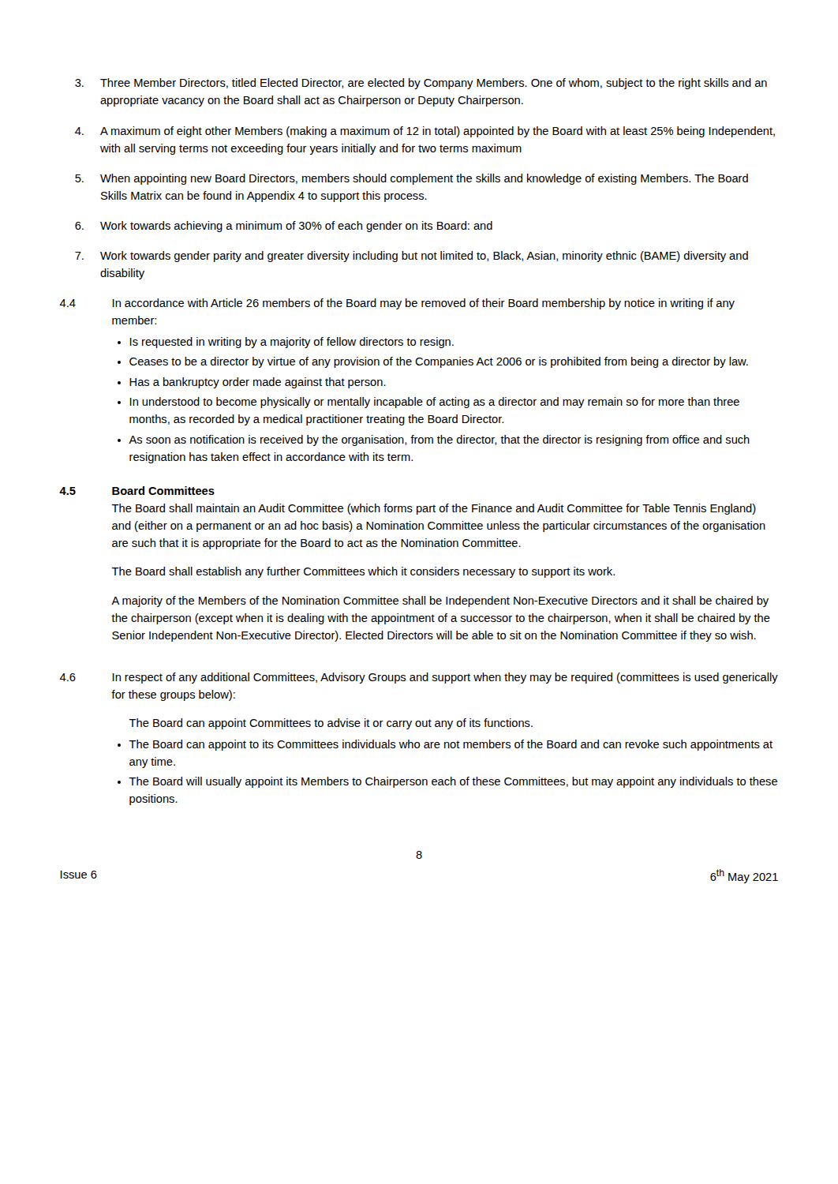3. Three Member Directors, titled Elected Director, are elected by Company Members. One of whom, subject to the right skills and an appropriate vacancy on the Board shall act as Chairperson or Deputy Chairperson.
4. A maximum of eight other Members (making a maximum of 12 in total) appointed by the Board with at least 25% being Independent, with all serving terms not exceeding four years initially and for two terms maximum
5. When appointing new Board Directors, members should complement the skills and knowledge of existing Members. The Board Skills Matrix can be found in Appendix 4 to support this process.
6. Work towards achieving a minimum of 30% of each gender on its Board: and
7. Work towards gender parity and greater diversity including but not limited to, Black, Asian, minority ethnic (BAME) diversity and disability
4.4
In accordance with Article 26 members of the Board may be removed of their Board membership by notice in writing if any member:
Is requested in writing by a majority of fellow directors to resign.
Ceases to be a director by virtue of any provision of the Companies Act 2006 or is prohibited from being a director by law.
Has a bankruptcy order made against that person.
In understood to become physically or mentally incapable of acting as a director and may remain so for more than three months, as recorded by a medical practitioner treating the Board Director.
As soon as notification is received by the organisation, from the director, that the director is resigning from office and such resignation has taken effect in accordance with its term.
4.5
Board Committees
The Board shall maintain an Audit Committee (which forms part of the Finance and Audit Committee for Table Tennis England) and (either on a permanent or an ad hoc basis) a Nomination Committee unless the particular circumstances of the organisation are such that it is appropriate for the Board to act as the Nomination Committee.
The Board shall establish any further Committees which it considers necessary to support its work.
A majority of the Members of the Nomination Committee shall be Independent Non-Executive Directors and it shall be chaired by the chairperson (except when it is dealing with the appointment of a successor to the chairperson, when it shall be chaired by the Senior Independent Non-Executive Director). Elected Directors will be able to sit on the Nomination Committee if they so wish.
4.6
In respect of any additional Committees, Advisory Groups and support when they may be required (committees is used generically for these groups below):
The Board can appoint Committees to advise it or carry out any of its functions.
The Board can appoint to its Committees individuals who are not members of the Board and can revoke such appointments at any time.
The Board will usually appoint its Members to Chairperson each of these Committees, but may appoint any individuals to these positions.
8
Issue 6 6th May 2021